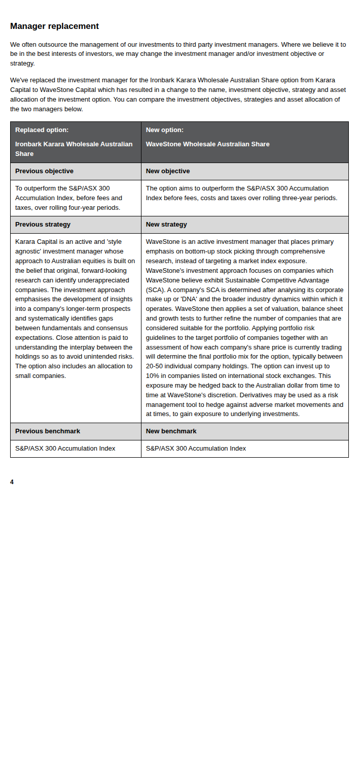Manager replacement
We often outsource the management of our investments to third party investment managers. Where we believe it to be in the best interests of investors, we may change the investment manager and/or investment objective or strategy.
We've replaced the investment manager for the Ironbark Karara Wholesale Australian Share option from Karara Capital to WaveStone Capital which has resulted in a change to the name, investment objective, strategy and asset allocation of the investment option. You can compare the investment objectives, strategies and asset allocation of the two managers below.
| Replaced option: Ironbark Karara Wholesale Australian Share | New option: WaveStone Wholesale Australian Share |
| --- | --- |
| Previous objective | New objective |
| To outperform the S&P/ASX 300 Accumulation Index, before fees and taxes, over rolling four-year periods. | The option aims to outperform the S&P/ASX 300 Accumulation Index before fees, costs and taxes over rolling three-year periods. |
| Previous strategy | New strategy |
| Karara Capital is an active and 'style agnostic' investment manager whose approach to Australian equities is built on the belief that original, forward-looking research can identify underappreciated companies. The investment approach emphasises the development of insights into a company's longer-term prospects and systematically identifies gaps between fundamentals and consensus expectations. Close attention is paid to understanding the interplay between the holdings so as to avoid unintended risks. The option also includes an allocation to small companies. | WaveStone is an active investment manager that places primary emphasis on bottom-up stock picking through comprehensive research, instead of targeting a market index exposure. WaveStone's investment approach focuses on companies which WaveStone believe exhibit Sustainable Competitive Advantage (SCA). A company's SCA is determined after analysing its corporate make up or 'DNA' and the broader industry dynamics within which it operates. WaveStone then applies a set of valuation, balance sheet and growth tests to further refine the number of companies that are considered suitable for the portfolio. Applying portfolio risk guidelines to the target portfolio of companies together with an assessment of how each company's share price is currently trading will determine the final portfolio mix for the option, typically between 20-50 individual company holdings. The option can invest up to 10% in companies listed on international stock exchanges. This exposure may be hedged back to the Australian dollar from time to time at WaveStone's discretion. Derivatives may be used as a risk management tool to hedge against adverse market movements and at times, to gain exposure to underlying investments. |
| Previous benchmark | New benchmark |
| S&P/ASX 300 Accumulation Index | S&P/ASX 300 Accumulation Index |
4